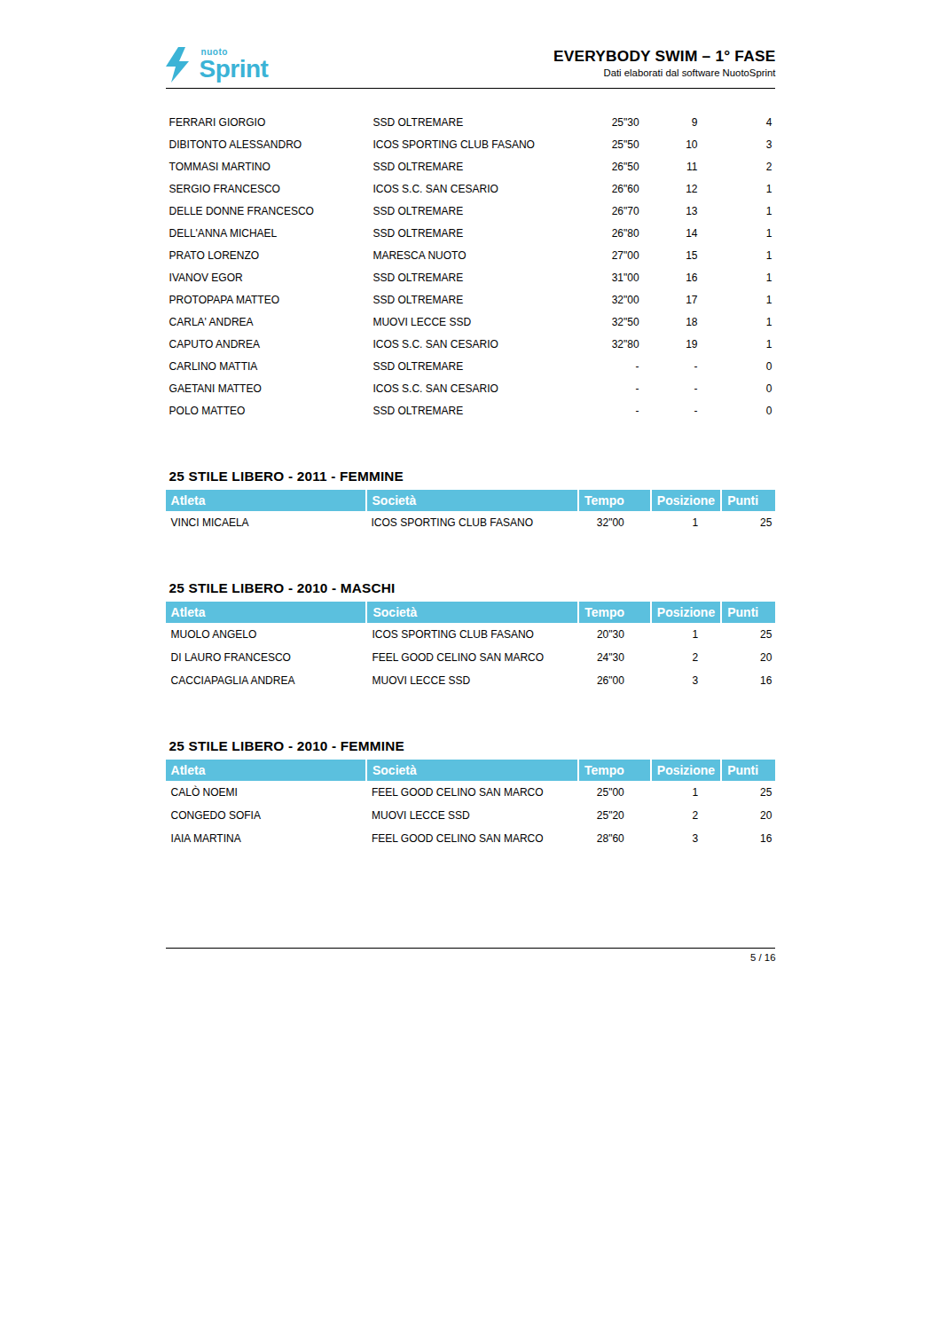nuoto Sprint
EVERYBODY SWIM – 1° FASE
Dati elaborati dal software NuotoSprint
| FERRARI GIORGIO | SSD OLTREMARE | 25"30 | 9 | 4 |
| DIBITONTO ALESSANDRO | ICOS SPORTING CLUB FASANO | 25"50 | 10 | 3 |
| TOMMASI MARTINO | SSD OLTREMARE | 26"50 | 11 | 2 |
| SERGIO FRANCESCO | ICOS S.C. SAN CESARIO | 26"60 | 12 | 1 |
| DELLE DONNE FRANCESCO | SSD OLTREMARE | 26"70 | 13 | 1 |
| DELL'ANNA MICHAEL | SSD OLTREMARE | 26"80 | 14 | 1 |
| PRATO LORENZO | MARESCA NUOTO | 27"00 | 15 | 1 |
| IVANOV EGOR | SSD OLTREMARE | 31"00 | 16 | 1 |
| PROTOPAPA MATTEO | SSD OLTREMARE | 32"00 | 17 | 1 |
| CARLA' ANDREA | MUOVI LECCE SSD | 32"50 | 18 | 1 |
| CAPUTO ANDREA | ICOS S.C. SAN CESARIO | 32"80 | 19 | 1 |
| CARLINO MATTIA | SSD OLTREMARE | - | - | 0 |
| GAETANI MATTEO | ICOS S.C. SAN CESARIO | - | - | 0 |
| POLO MATTEO | SSD OLTREMARE | - | - | 0 |
25 STILE LIBERO - 2011 - FEMMINE
| Atleta | Società | Tempo | Posizione | Punti |
| --- | --- | --- | --- | --- |
| VINCI MICAELA | ICOS SPORTING CLUB FASANO | 32"00 | 1 | 25 |
25 STILE LIBERO - 2010 - MASCHI
| Atleta | Società | Tempo | Posizione | Punti |
| --- | --- | --- | --- | --- |
| MUOLO ANGELO | ICOS SPORTING CLUB FASANO | 20"30 | 1 | 25 |
| DI LAURO FRANCESCO | FEEL GOOD CELINO SAN MARCO | 24"30 | 2 | 20 |
| CACCIAPAGLIA ANDREA | MUOVI LECCE SSD | 26"00 | 3 | 16 |
25 STILE LIBERO - 2010 - FEMMINE
| Atleta | Società | Tempo | Posizione | Punti |
| --- | --- | --- | --- | --- |
| CALÒ NOEMI | FEEL GOOD CELINO SAN MARCO | 25"00 | 1 | 25 |
| CONGEDO SOFIA | MUOVI LECCE SSD | 25"20 | 2 | 20 |
| IAIA MARTINA | FEEL GOOD CELINO SAN MARCO | 28"60 | 3 | 16 |
5 / 16